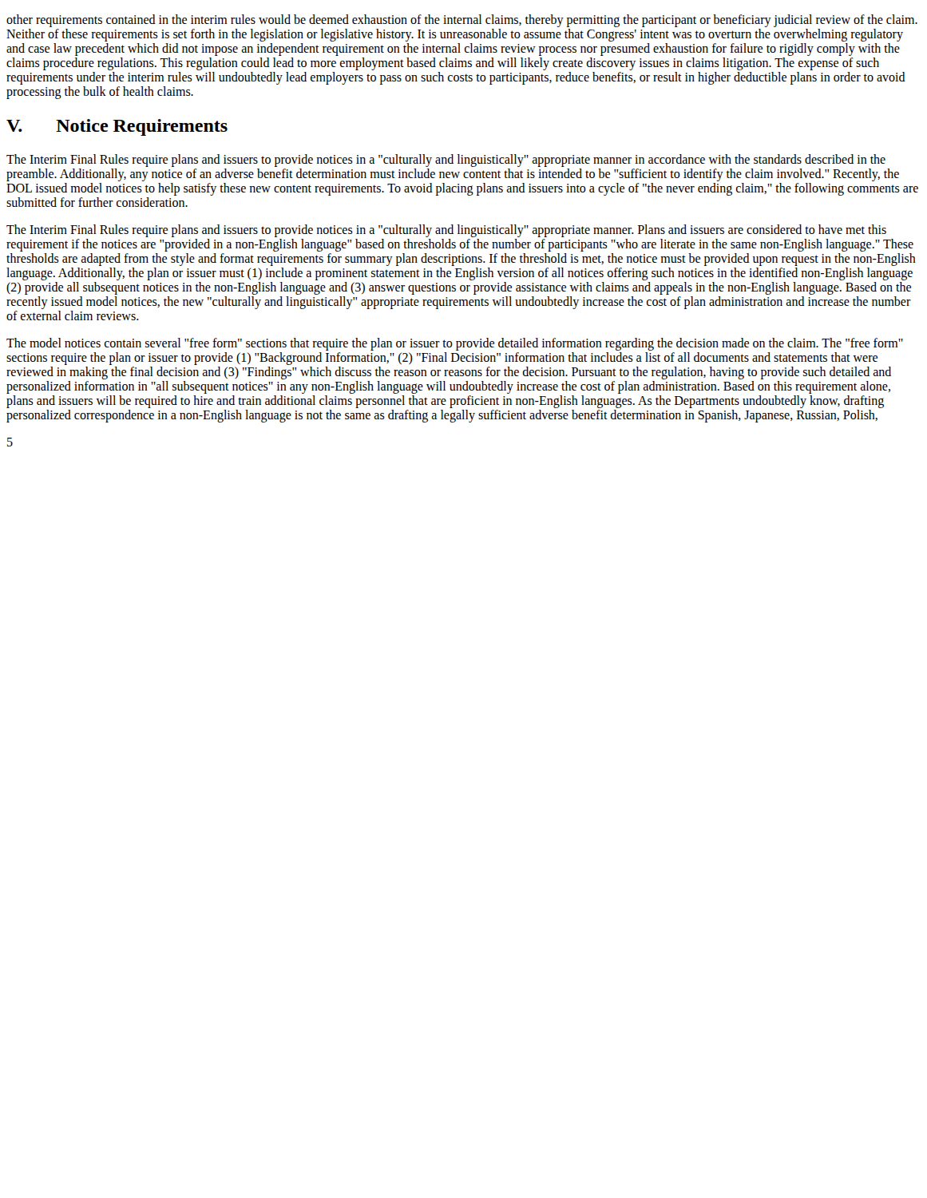other requirements contained in the interim rules would be deemed exhaustion of the internal claims, thereby permitting the participant or beneficiary judicial review of the claim. Neither of these requirements is set forth in the legislation or legislative history. It is unreasonable to assume that Congress' intent was to overturn the overwhelming regulatory and case law precedent which did not impose an independent requirement on the internal claims review process nor presumed exhaustion for failure to rigidly comply with the claims procedure regulations. This regulation could lead to more employment based claims and will likely create discovery issues in claims litigation. The expense of such requirements under the interim rules will undoubtedly lead employers to pass on such costs to participants, reduce benefits, or result in higher deductible plans in order to avoid processing the bulk of health claims.
V. Notice Requirements
The Interim Final Rules require plans and issuers to provide notices in a "culturally and linguistically" appropriate manner in accordance with the standards described in the preamble. Additionally, any notice of an adverse benefit determination must include new content that is intended to be "sufficient to identify the claim involved." Recently, the DOL issued model notices to help satisfy these new content requirements. To avoid placing plans and issuers into a cycle of "the never ending claim," the following comments are submitted for further consideration.
The Interim Final Rules require plans and issuers to provide notices in a "culturally and linguistically" appropriate manner. Plans and issuers are considered to have met this requirement if the notices are "provided in a non-English language" based on thresholds of the number of participants "who are literate in the same non-English language." These thresholds are adapted from the style and format requirements for summary plan descriptions. If the threshold is met, the notice must be provided upon request in the non-English language. Additionally, the plan or issuer must (1) include a prominent statement in the English version of all notices offering such notices in the identified non-English language (2) provide all subsequent notices in the non-English language and (3) answer questions or provide assistance with claims and appeals in the non-English language. Based on the recently issued model notices, the new "culturally and linguistically" appropriate requirements will undoubtedly increase the cost of plan administration and increase the number of external claim reviews.
The model notices contain several "free form" sections that require the plan or issuer to provide detailed information regarding the decision made on the claim. The "free form" sections require the plan or issuer to provide (1) "Background Information," (2) "Final Decision" information that includes a list of all documents and statements that were reviewed in making the final decision and (3) "Findings" which discuss the reason or reasons for the decision. Pursuant to the regulation, having to provide such detailed and personalized information in "all subsequent notices" in any non-English language will undoubtedly increase the cost of plan administration. Based on this requirement alone, plans and issuers will be required to hire and train additional claims personnel that are proficient in non-English languages. As the Departments undoubtedly know, drafting personalized correspondence in a non-English language is not the same as drafting a legally sufficient adverse benefit determination in Spanish, Japanese, Russian, Polish,
5